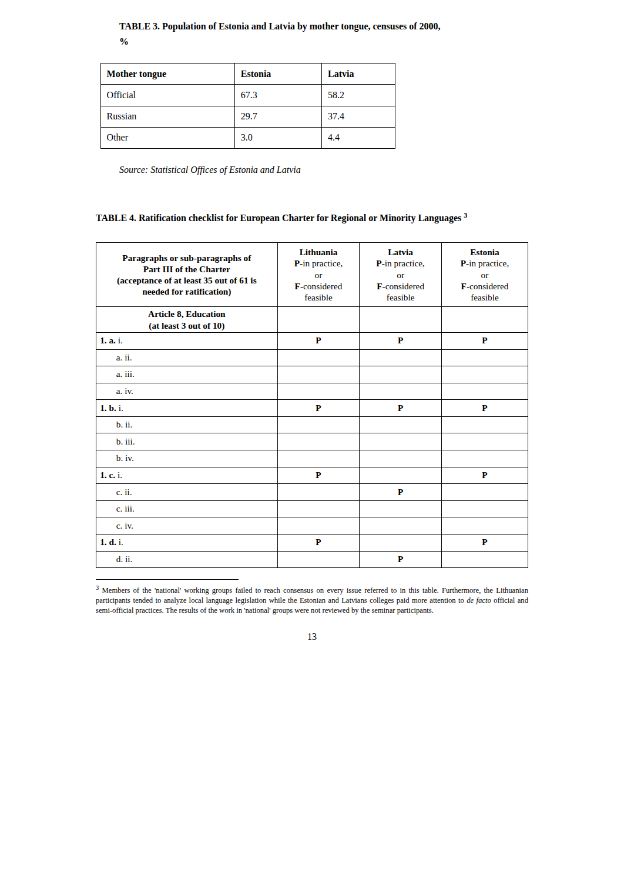TABLE 3. Population of Estonia and Latvia by mother tongue, censuses of 2000, %
| Mother tongue | Estonia | Latvia |
| --- | --- | --- |
| Official | 67.3 | 58.2 |
| Russian | 29.7 | 37.4 |
| Other | 3.0 | 4.4 |
Source: Statistical Offices of Estonia and Latvia
TABLE 4. Ratification checklist for European Charter for Regional or Minority Languages 3
| Paragraphs or sub-paragraphs of Part III of the Charter (acceptance of at least 35 out of 61 is needed for ratification) | Lithuania P -in practice, or F -considered feasible | Latvia P -in practice, or F -considered feasible | Estonia P -in practice, or F -considered feasible |
| --- | --- | --- | --- |
| Article 8, Education (at least 3 out of 10) | | | |
| 1. a. i. | P | P | P |
| a. ii. | | | |
| a. iii. | | | |
| a. iv. | | | |
| 1. b. i. | P | P | P |
| b. ii. | | | |
| b. iii. | | | |
| b. iv. | | | |
| 1. c. i. | P | | P |
| c. ii. | | P | |
| c. iii. | | | |
| c. iv. | | | |
| 1. d. i. | P | | P |
| d. ii. | | P | |
3 Members of the 'national' working groups failed to reach consensus on every issue referred to in this table. Furthermore, the Lithuanian participants tended to analyze local language legislation while the Estonian and Latvians colleges paid more attention to de facto official and semi-official practices. The results of the work in 'national' groups were not reviewed by the seminar participants.
13